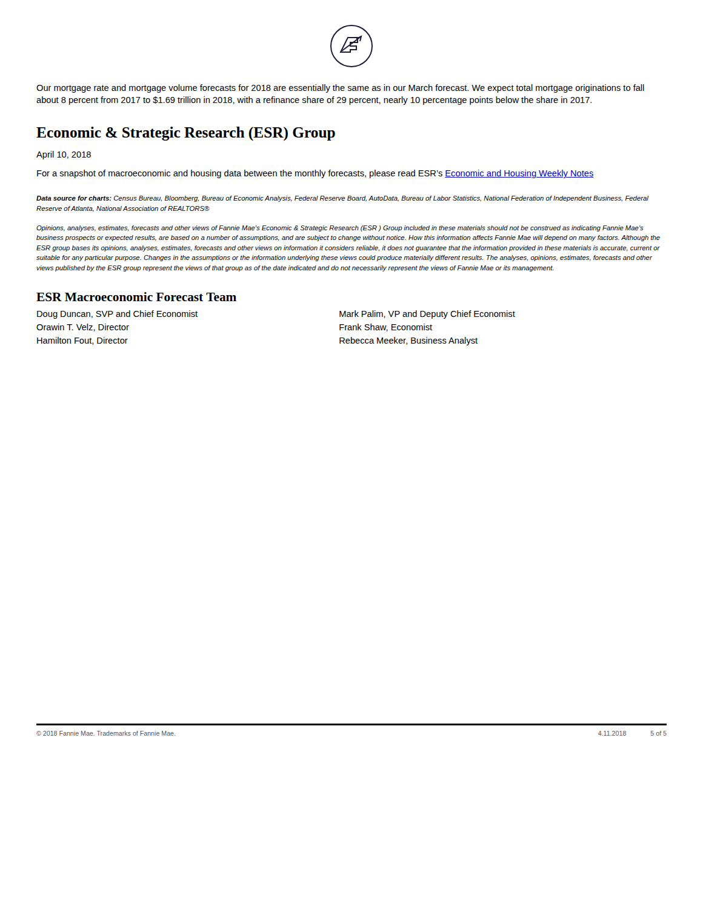Our mortgage rate and mortgage volume forecasts for 2018 are essentially the same as in our March forecast. We expect total mortgage originations to fall about 8 percent from 2017 to $1.69 trillion in 2018, with a refinance share of 29 percent, nearly 10 percentage points below the share in 2017.
Economic & Strategic Research (ESR) Group
April 10, 2018
For a snapshot of macroeconomic and housing data between the monthly forecasts, please read ESR’s Economic and Housing Weekly Notes
Data source for charts: Census Bureau, Bloomberg, Bureau of Economic Analysis, Federal Reserve Board, AutoData, Bureau of Labor Statistics, National Federation of Independent Business, Federal Reserve of Atlanta, National Association of REALTORS®
Opinions, analyses, estimates, forecasts and other views of Fannie Mae's Economic & Strategic Research (ESR ) Group included in these materials should not be construed as indicating Fannie Mae's business prospects or expected results, are based on a number of assumptions, and are subject to change without notice. How this information affects Fannie Mae will depend on many factors. Although the ESR group bases its opinions, analyses, estimates, forecasts and other views on information it considers reliable, it does not guarantee that the information provided in these materials is accurate, current or suitable for any particular purpose. Changes in the assumptions or the information underlying these views could produce materially different results. The analyses, opinions, estimates, forecasts and other views published by the ESR group represent the views of that group as of the date indicated and do not necessarily represent the views of Fannie Mae or its management.
ESR Macroeconomic Forecast Team
| Doug Duncan, SVP and Chief Economist | Mark Palim, VP and Deputy Chief Economist |
| Orawin T. Velz, Director | Frank Shaw, Economist |
| Hamilton Fout, Director | Rebecca Meeker, Business Analyst |
© 2018 Fannie Mae. Trademarks of Fannie Mae. 4.11.20185 of 5